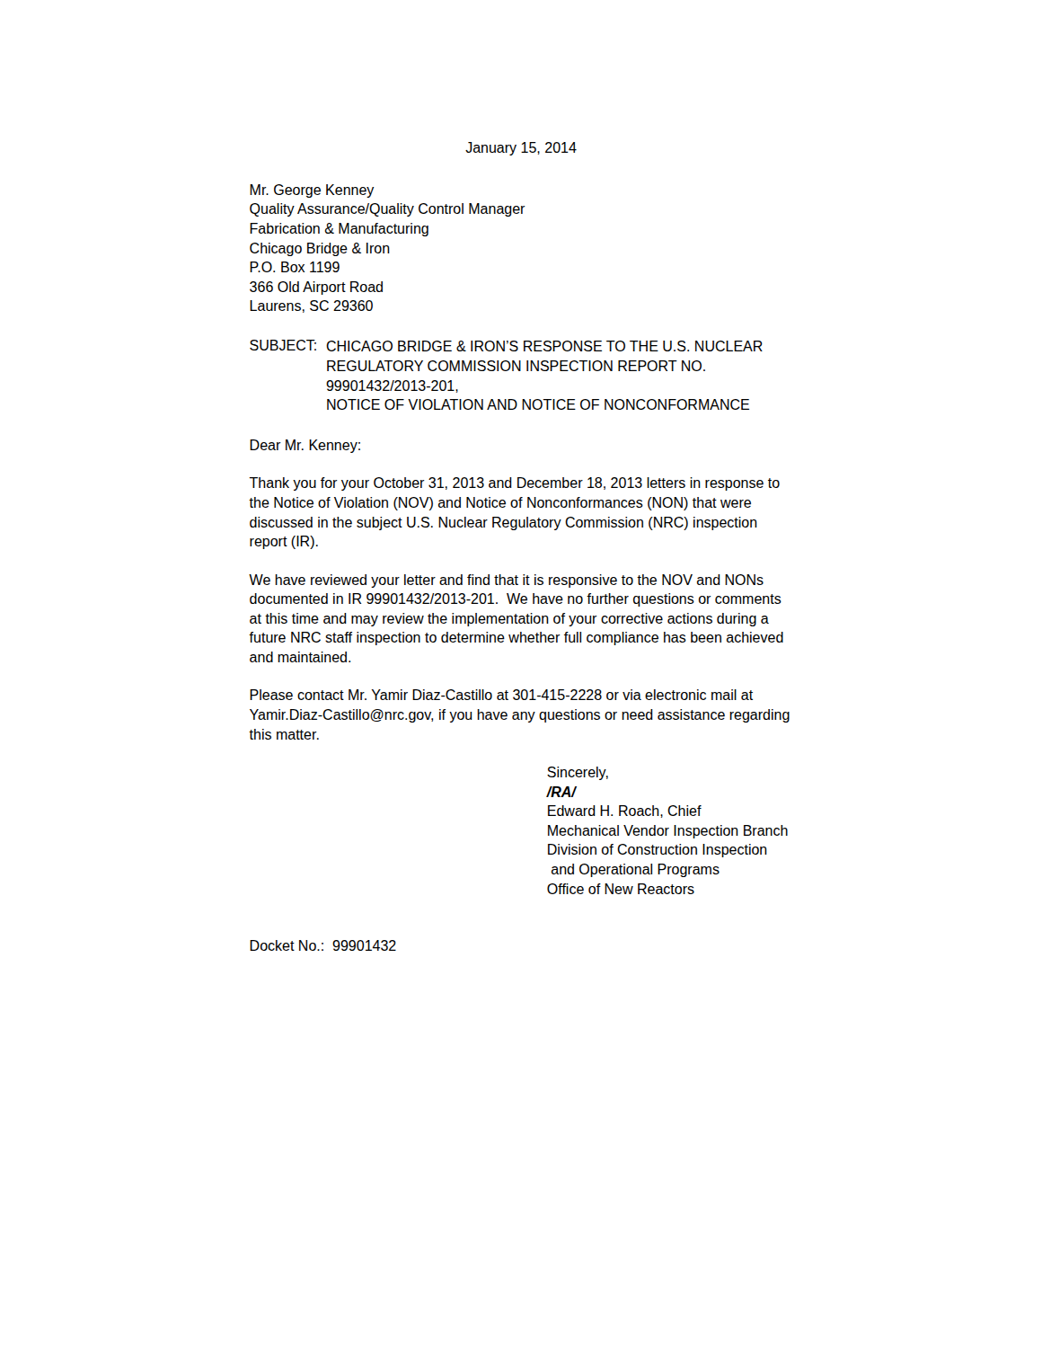January 15, 2014
Mr. George Kenney
Quality Assurance/Quality Control Manager
Fabrication & Manufacturing
Chicago Bridge & Iron
P.O. Box 1199
366 Old Airport Road
Laurens, SC 29360
| SUBJECT: | CHICAGO BRIDGE & IRON’S RESPONSE TO THE U.S. NUCLEAR REGULATORY COMMISSION INSPECTION REPORT NO. 99901432/2013-201, NOTICE OF VIOLATION AND NOTICE OF NONCONFORMANCE |
Dear Mr. Kenney:
Thank you for your October 31, 2013 and December 18, 2013 letters in response to the Notice of Violation (NOV) and Notice of Nonconformances (NON) that were discussed in the subject U.S. Nuclear Regulatory Commission (NRC) inspection report (IR).
We have reviewed your letter and find that it is responsive to the NOV and NONs documented in IR 99901432/2013-201. We have no further questions or comments at this time and may review the implementation of your corrective actions during a future NRC staff inspection to determine whether full compliance has been achieved and maintained.
Please contact Mr. Yamir Diaz-Castillo at 301-415-2228 or via electronic mail at Yamir.Diaz-Castillo@nrc.gov, if you have any questions or need assistance regarding this matter.
Sincerely,
/RA/
Edward H. Roach, Chief
Mechanical Vendor Inspection Branch
Division of Construction Inspection
and Operational Programs
Office of New Reactors
Docket No.: 99901432